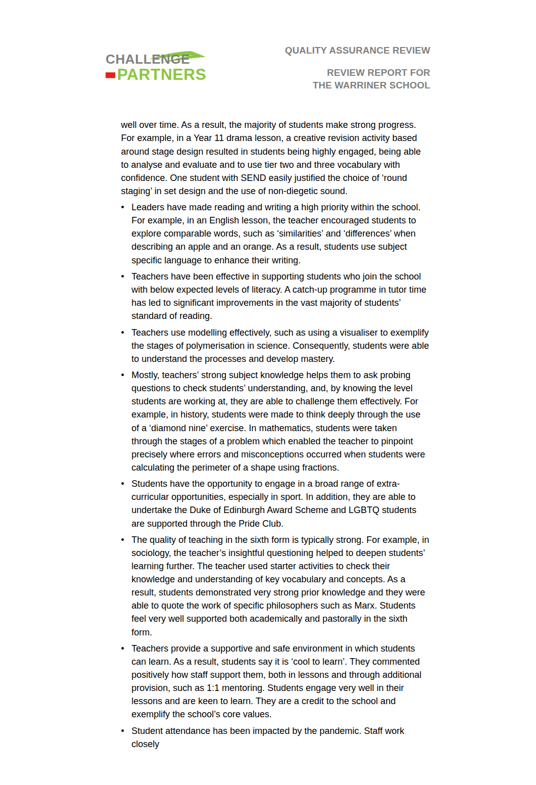CHALLENGE PARTNERS
QUALITY ASSURANCE REVIEW
REVIEW REPORT FOR
THE WARRINER SCHOOL
well over time. As a result, the majority of students make strong progress. For example, in a Year 11 drama lesson, a creative revision activity based around stage design resulted in students being highly engaged, being able to analyse and evaluate and to use tier two and three vocabulary with confidence. One student with SEND easily justified the choice of ‘round staging’ in set design and the use of non-diegetic sound.
Leaders have made reading and writing a high priority within the school. For example, in an English lesson, the teacher encouraged students to explore comparable words, such as ‘similarities’ and ‘differences’ when describing an apple and an orange. As a result, students use subject specific language to enhance their writing.
Teachers have been effective in supporting students who join the school with below expected levels of literacy. A catch-up programme in tutor time has led to significant improvements in the vast majority of students’ standard of reading.
Teachers use modelling effectively, such as using a visualiser to exemplify the stages of polymerisation in science. Consequently, students were able to understand the processes and develop mastery.
Mostly, teachers’ strong subject knowledge helps them to ask probing questions to check students’ understanding, and, by knowing the level students are working at, they are able to challenge them effectively. For example, in history, students were made to think deeply through the use of a ‘diamond nine’ exercise. In mathematics, students were taken through the stages of a problem which enabled the teacher to pinpoint precisely where errors and misconceptions occurred when students were calculating the perimeter of a shape using fractions.
Students have the opportunity to engage in a broad range of extra-curricular opportunities, especially in sport. In addition, they are able to undertake the Duke of Edinburgh Award Scheme and LGBTQ students are supported through the Pride Club.
The quality of teaching in the sixth form is typically strong. For example, in sociology, the teacher’s insightful questioning helped to deepen students’ learning further. The teacher used starter activities to check their knowledge and understanding of key vocabulary and concepts. As a result, students demonstrated very strong prior knowledge and they were able to quote the work of specific philosophers such as Marx. Students feel very well supported both academically and pastorally in the sixth form.
Teachers provide a supportive and safe environment in which students can learn. As a result, students say it is ‘cool to learn’. They commented positively how staff support them, both in lessons and through additional provision, such as 1:1 mentoring. Students engage very well in their lessons and are keen to learn. They are a credit to the school and exemplify the school’s core values.
Student attendance has been impacted by the pandemic. Staff work closely